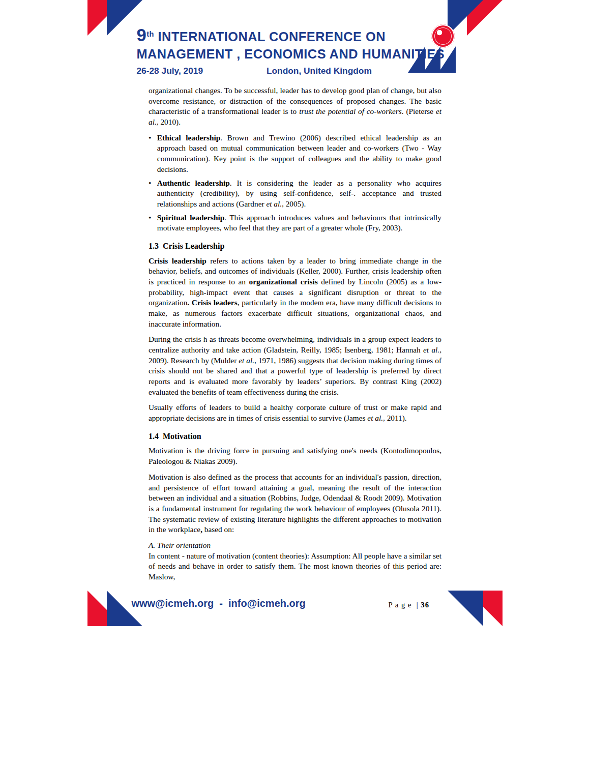9 th INTERNATIONAL CONFERENCE ON
MANAGEMENT , ECONOMICS AND HUMANITIES
26-28 July, 2019 London, United Kingdom
organizational changes. To be successful, leader has to develop good plan of change, but also overcome resistance, or distraction of the consequences of proposed changes. The basic characteristic of a transformational leader is to trust the potential of co-workers. (Pieterse et al., 2010).
Ethical leadership. Brown and Trewino (2006) described ethical leadership as an approach based on mutual communication between leader and co-workers (Two - Way communication). Key point is the support of colleagues and the ability to make good decisions.
Authentic leadership. It is considering the leader as a personality who acquires authenticity (credibility), by using self-confidence, self-. acceptance and trusted relationships and actions (Gardner et al., 2005).
Spiritual leadership. This approach introduces values and behaviours that intrinsically motivate employees, who feel that they are part of a greater whole (Fry, 2003).
1.3 Crisis Leadership
Crisis leadership refers to actions taken by a leader to bring immediate change in the behavior, beliefs, and outcomes of individuals (Keller, 2000). Further, crisis leadership often is practiced in response to an organizational crisis defined by Lincoln (2005) as a low-probability, high-impact event that causes a significant disruption or threat to the organization. Crisis leaders, particularly in the modem era, have many difficult decisions to make, as numerous factors exacerbate difficult situations, organizational chaos, and inaccurate information.
During the crisis h as threats become overwhelming, individuals in a group expect leaders to centralize authority and take action (Gladstein, Reilly, 1985; Isenberg, 1981; Hannah et al., 2009). Research by (Mulder et al., 1971, 1986) suggests that decision making during times of crisis should not be shared and that a powerful type of leadership is preferred by direct reports and is evaluated more favorably by leaders’ superiors. By contrast King (2002) evaluated the benefits of team effectiveness during the crisis.
Usually efforts of leaders to build a healthy corporate culture of trust or make rapid and appropriate decisions are in times of crisis essential to survive (James et al., 2011).
1.4 Motivation
Motivation is the driving force in pursuing and satisfying one's needs (Kontodimopoulos, Paleologou & Niakas 2009).
Motivation is also defined as the process that accounts for an individual's passion, direction, and persistence of effort toward attaining a goal, meaning the result of the interaction between an individual and a situation (Robbins, Judge, Odendaal & Roodt 2009). Motivation is a fundamental instrument for regulating the work behaviour of employees (Olusola 2011). The systematic review of existing literature highlights the different approaches to motivation in the workplace, based on:
A. Their orientation
In content - nature of motivation (content theories): Assumption: All people have a similar set of needs and behave in order to satisfy them. The most known theories of this period are: Maslow,
www@icmeh.org - info@icmeh.org
P a g e | 36